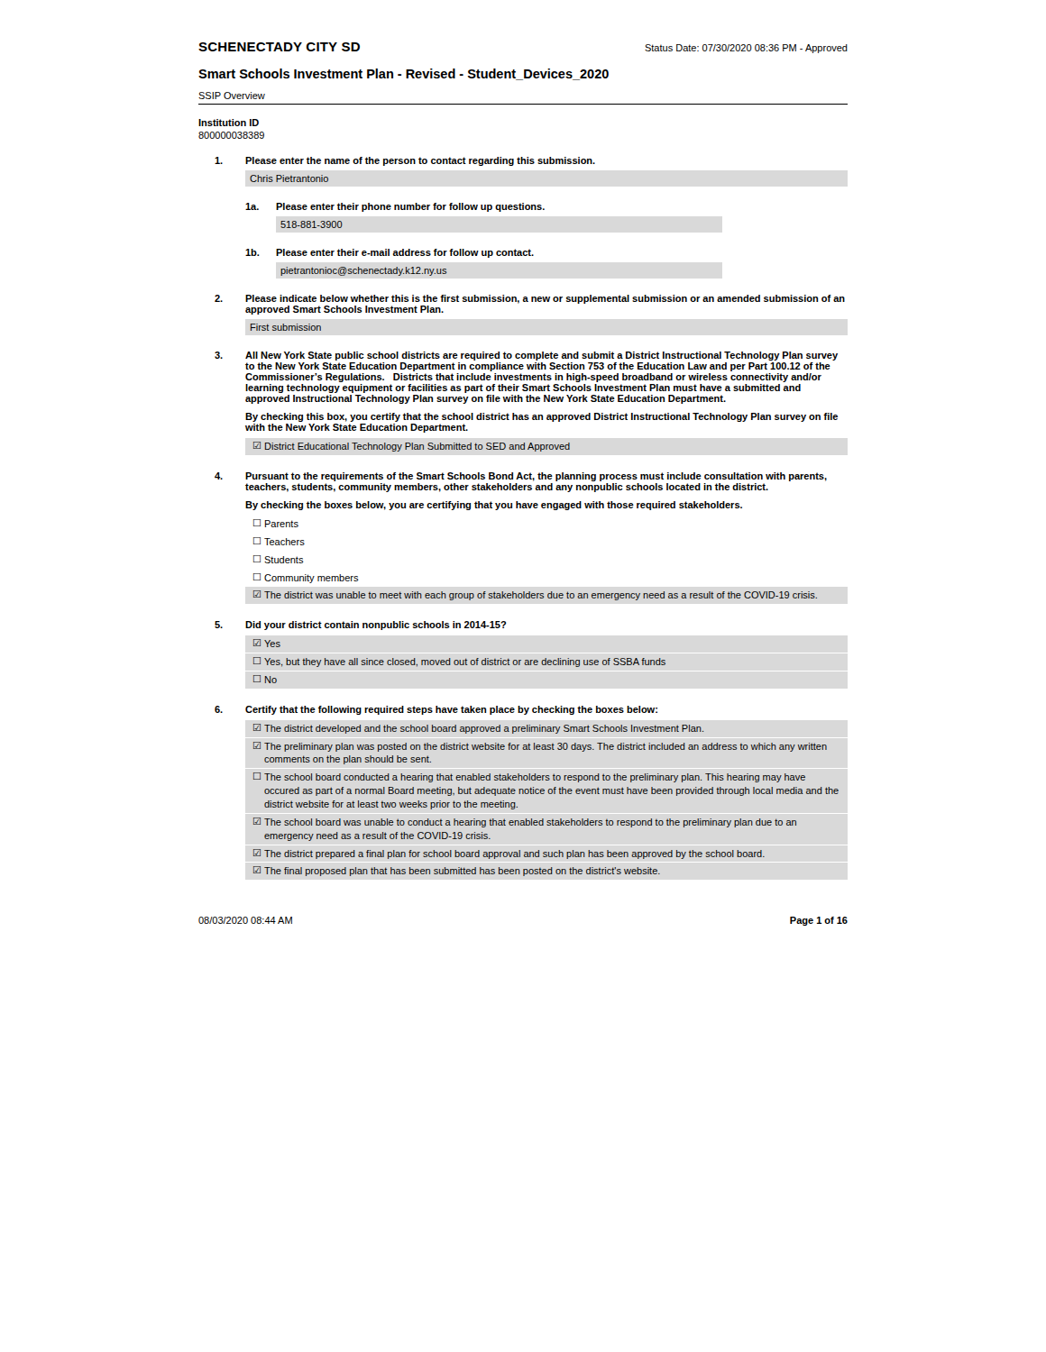SCHENECTADY CITY SD
Status Date: 07/30/2020 08:36 PM - Approved
Smart Schools Investment Plan - Revised - Student_Devices_2020
SSIP Overview
Institution ID
800000038389
1.
Please enter the name of the person to contact regarding this submission.
Chris Pietrantonio
1a.
Please enter their phone number for follow up questions.
518-881-3900
1b.
Please enter their e-mail address for follow up contact.
pietrantonioc@schenectady.k12.ny.us
2.
Please indicate below whether this is the first submission, a new or supplemental submission or an amended submission of an approved Smart Schools Investment Plan.
First submission
3.
All New York State public school districts are required to complete and submit a District Instructional Technology Plan survey to the New York State Education Department in compliance with Section 753 of the Education Law and per Part 100.12 of the Commissioner’s Regulations. Districts that include investments in high-speed broadband or wireless connectivity and/or learning technology equipment or facilities as part of their Smart Schools Investment Plan must have a submitted and approved Instructional Technology Plan survey on file with the New York State Education Department.
By checking this box, you certify that the school district has an approved District Instructional Technology Plan survey on file with the New York State Education Department.
☑
District Educational Technology Plan Submitted to SED and Approved
4.
Pursuant to the requirements of the Smart Schools Bond Act, the planning process must include consultation with parents, teachers, students, community members, other stakeholders and any nonpublic schools located in the district.
By checking the boxes below, you are certifying that you have engaged with those required stakeholders.
☐
Parents
☐
Teachers
☐
Students
☐
Community members
☑
The district was unable to meet with each group of stakeholders due to an emergency need as a result of the COVID-19 crisis.
5.
Did your district contain nonpublic schools in 2014-15?
☑
Yes
☐
Yes, but they have all since closed, moved out of district or are declining use of SSBA funds
☐
No
6.
Certify that the following required steps have taken place by checking the boxes below:
☑
The district developed and the school board approved a preliminary Smart Schools Investment Plan.
☑
The preliminary plan was posted on the district website for at least 30 days. The district included an address to which any written comments on the plan should be sent.
☐
The school board conducted a hearing that enabled stakeholders to respond to the preliminary plan. This hearing may have occured as part of a normal Board meeting, but adequate notice of the event must have been provided through local media and the district website for at least two weeks prior to the meeting.
☑
The school board was unable to conduct a hearing that enabled stakeholders to respond to the preliminary plan due to an emergency need as a result of the COVID-19 crisis.
☑
The district prepared a final plan for school board approval and such plan has been approved by the school board.
☑
The final proposed plan that has been submitted has been posted on the district's website.
08/03/2020 08:44 AM
Page 1 of 16